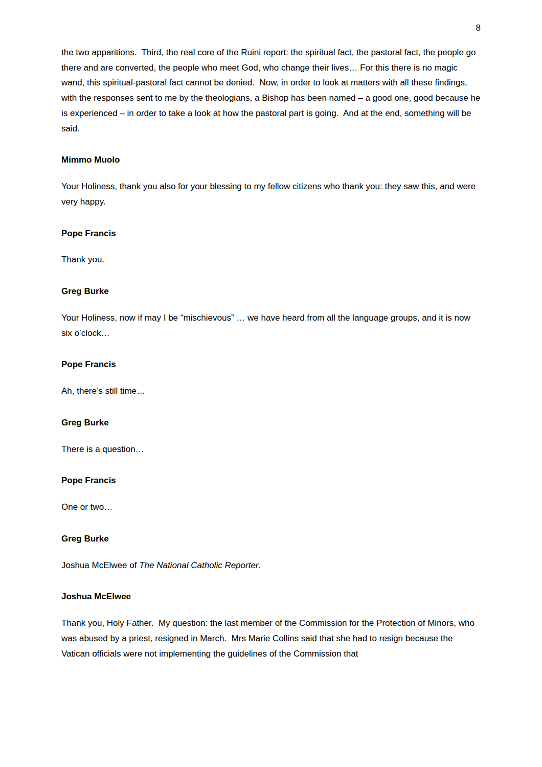8
the two apparitions. Third, the real core of the Ruini report: the spiritual fact, the pastoral fact, the people go there and are converted, the people who meet God, who change their lives… For this there is no magic wand, this spiritual-pastoral fact cannot be denied. Now, in order to look at matters with all these findings, with the responses sent to me by the theologians, a Bishop has been named – a good one, good because he is experienced – in order to take a look at how the pastoral part is going. And at the end, something will be said.
Mimmo Muolo
Your Holiness, thank you also for your blessing to my fellow citizens who thank you: they saw this, and were very happy.
Pope Francis
Thank you.
Greg Burke
Your Holiness, now if may I be “mischievous” … we have heard from all the language groups, and it is now six o’clock…
Pope Francis
Ah, there’s still time…
Greg Burke
There is a question…
Pope Francis
One or two…
Greg Burke
Joshua McElwee of The National Catholic Reporter.
Joshua McElwee
Thank you, Holy Father. My question: the last member of the Commission for the Protection of Minors, who was abused by a priest, resigned in March. Mrs Marie Collins said that she had to resign because the Vatican officials were not implementing the guidelines of the Commission that